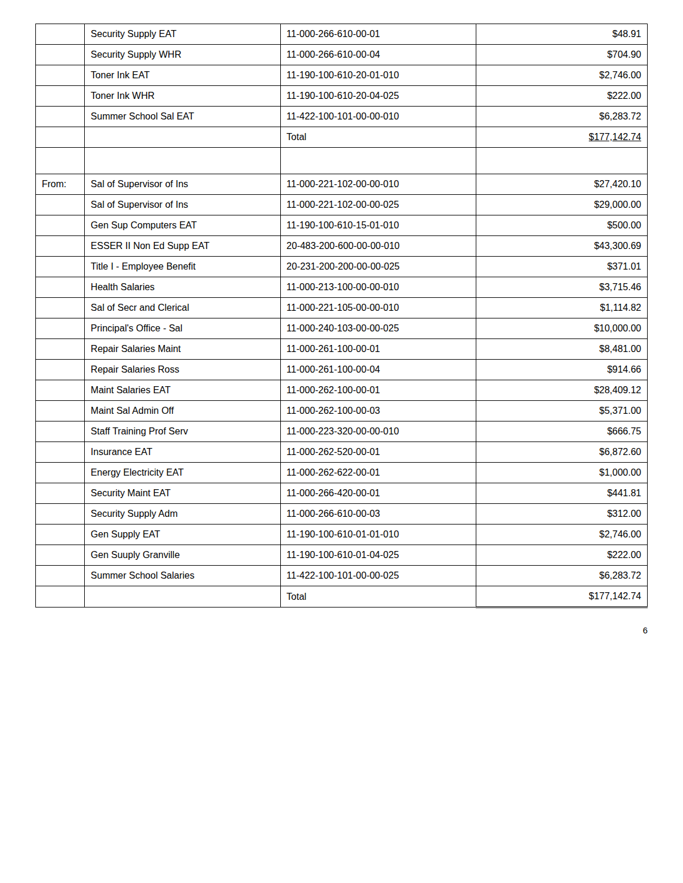| | Security Supply EAT | 11-000-266-610-00-01 | $48.91 |
| | Security Supply WHR | 11-000-266-610-00-04 | $704.90 |
| | Toner Ink EAT | 11-190-100-610-20-01-010 | $2,746.00 |
| | Toner Ink WHR | 11-190-100-610-20-04-025 | $222.00 |
| | Summer School Sal EAT | 11-422-100-101-00-00-010 | $6,283.72 |
| | | Total | $177,142.74 |
| From: | Sal of Supervisor of Ins | 11-000-221-102-00-00-010 | $27,420.10 |
| | Sal of Supervisor of Ins | 11-000-221-102-00-00-025 | $29,000.00 |
| | Gen Sup Computers EAT | 11-190-100-610-15-01-010 | $500.00 |
| | ESSER II Non Ed Supp EAT | 20-483-200-600-00-00-010 | $43,300.69 |
| | Title I - Employee Benefit | 20-231-200-200-00-00-025 | $371.01 |
| | Health Salaries | 11-000-213-100-00-00-010 | $3,715.46 |
| | Sal of Secr and Clerical | 11-000-221-105-00-00-010 | $1,114.82 |
| | Principal's Office - Sal | 11-000-240-103-00-00-025 | $10,000.00 |
| | Repair Salaries Maint | 11-000-261-100-00-01 | $8,481.00 |
| | Repair Salaries Ross | 11-000-261-100-00-04 | $914.66 |
| | Maint Salaries EAT | 11-000-262-100-00-01 | $28,409.12 |
| | Maint Sal Admin Off | 11-000-262-100-00-03 | $5,371.00 |
| | Staff Training Prof Serv | 11-000-223-320-00-00-010 | $666.75 |
| | Insurance EAT | 11-000-262-520-00-01 | $6,872.60 |
| | Energy Electricity EAT | 11-000-262-622-00-01 | $1,000.00 |
| | Security Maint EAT | 11-000-266-420-00-01 | $441.81 |
| | Security Supply Adm | 11-000-266-610-00-03 | $312.00 |
| | Gen Supply EAT | 11-190-100-610-01-01-010 | $2,746.00 |
| | Gen Suuply Granville | 11-190-100-610-01-04-025 | $222.00 |
| | Summer School Salaries | 11-422-100-101-00-00-025 | $6,283.72 |
| | | Total | $177,142.74 |
6